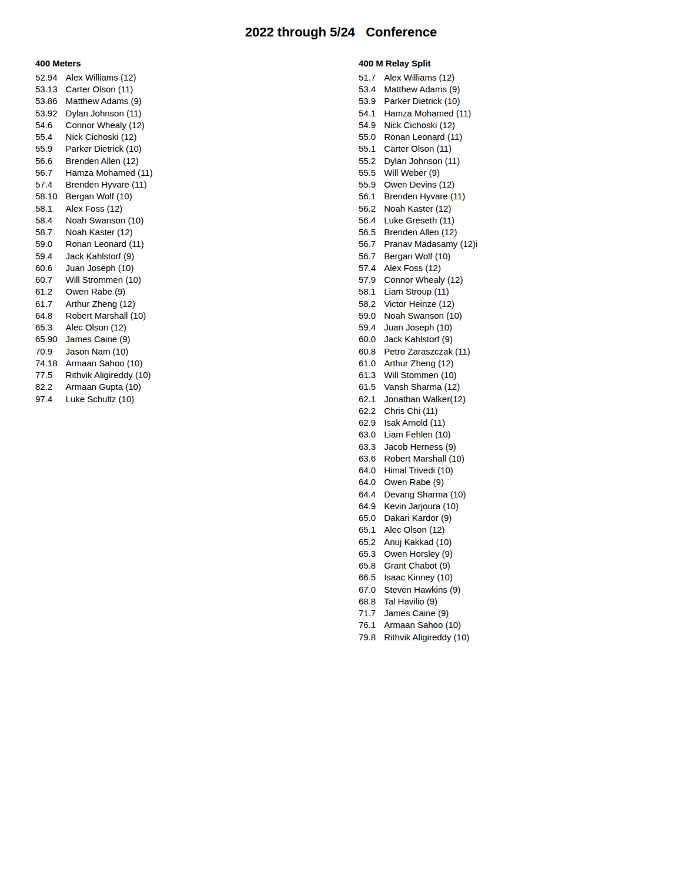2022 through 5/24 Conference
400 Meters
| 52.94 | Alex Williams (12) |
| 53.13 | Carter Olson (11) |
| 53.86 | Matthew Adams (9) |
| 53.92 | Dylan Johnson (11) |
| 54.6 | Connor Whealy (12) |
| 55.4 | Nick Cichoski (12) |
| 55.9 | Parker Dietrick (10) |
| 56.6 | Brenden Allen (12) |
| 56.7 | Hamza Mohamed (11) |
| 57.4 | Brenden Hyvare (11) |
| 58.10 | Bergan Wolf (10) |
| 58.1 | Alex Foss (12) |
| 58.4 | Noah Swanson (10) |
| 58.7 | Noah Kaster (12) |
| 59.0 | Ronan Leonard (11) |
| 59.4 | Jack Kahlstorf (9) |
| 60.6 | Juan Joseph (10) |
| 60.7 | Will Strommen (10) |
| 61.2 | Owen Rabe (9) |
| 61.7 | Arthur Zheng (12) |
| 64.8 | Robert Marshall (10) |
| 65.3 | Alec Olson (12) |
| 65.90 | James Caine (9) |
| 70.9 | Jason Nam (10) |
| 74.18 | Armaan Sahoo (10) |
| 77.5 | Rithvik Aligireddy (10) |
| 82.2 | Armaan Gupta (10) |
| 97.4 | Luke Schultz (10) |
400 M Relay Split
| 51.7 | Alex Williams (12) |
| 53.4 | Matthew Adams (9) |
| 53.9 | Parker Dietrick (10) |
| 54.1 | Hamza Mohamed (11) |
| 54.9 | Nick Cichoski (12) |
| 55.0 | Ronan Leonard (11) |
| 55.1 | Carter Olson (11) |
| 55.2 | Dylan Johnson (11) |
| 55.5 | Will Weber (9) |
| 55.9 | Owen Devins (12) |
| 56.1 | Brenden Hyvare (11) |
| 56.2 | Noah Kaster (12) |
| 56.4 | Luke Greseth (11) |
| 56.5 | Brenden Allen (12) |
| 56.7 | Pranav Madasamy (12)i |
| 56.7 | Bergan Wolf (10) |
| 57.4 | Alex Foss (12) |
| 57.9 | Connor Whealy (12) |
| 58.1 | Liam Stroup (11) |
| 58.2 | Victor Heinze (12) |
| 59.0 | Noah Swanson (10) |
| 59.4 | Juan Joseph (10) |
| 60.0 | Jack Kahlstorf (9) |
| 60.8 | Petro Zaraszczak (11) |
| 61.0 | Arthur Zheng (12) |
| 61.3 | Will Stommen (10) |
| 61.5 | Vansh Sharma (12) |
| 62.1 | Jonathan Walker(12) |
| 62.2 | Chris Chi (11) |
| 62.9 | Isak Arnold (11) |
| 63.0 | Liam Fehlen (10) |
| 63.3 | Jacob Herness (9) |
| 63.6 | Robert Marshall (10) |
| 64.0 | Himal Trivedi (10) |
| 64.0 | Owen Rabe (9) |
| 64.4 | Devang Sharma (10) |
| 64.9 | Kevin Jarjoura (10) |
| 65.0 | Dakari Kardor (9) |
| 65.1 | Alec Olson (12) |
| 65.2 | Anuj Kakkad (10) |
| 65.3 | Owen Horsley (9) |
| 65.8 | Grant Chabot (9) |
| 66.5 | Isaac Kinney (10) |
| 67.0 | Steven Hawkins (9) |
| 68.8 | Tal Havilio (9) |
| 71.7 | James Caine (9) |
| 76.1 | Armaan Sahoo (10) |
| 79.8 | Rithvik Aligireddy (10) |